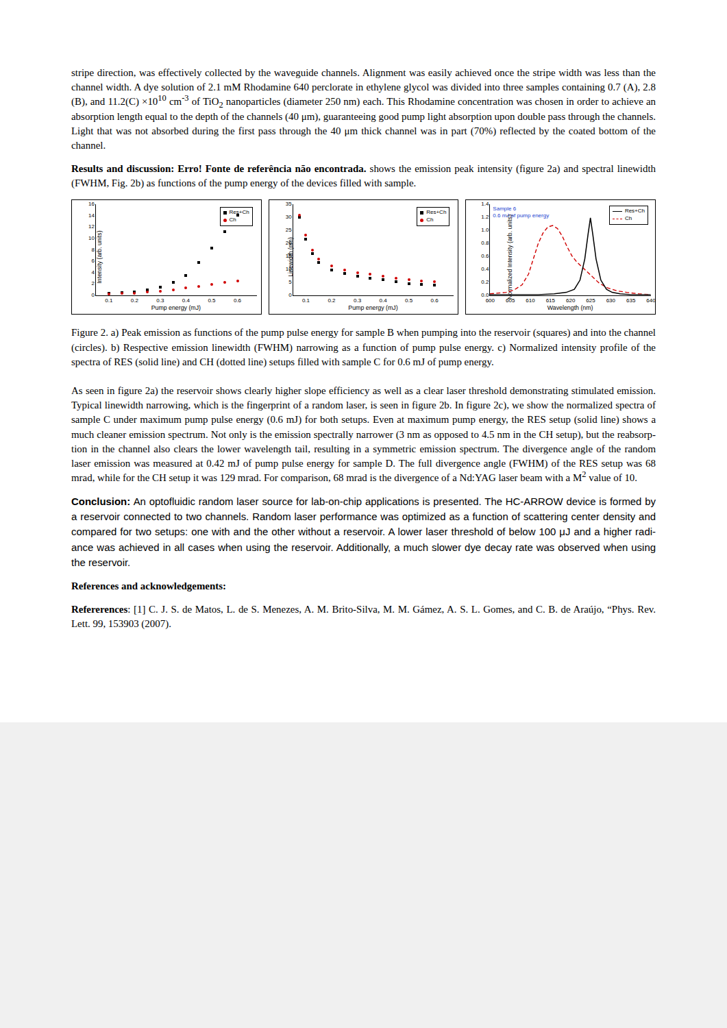stripe direction, was effectively collected by the waveguide channels. Alignment was easily achieved once the stripe width was less than the channel width. A dye solution of 2.1 mM Rhodamine 640 perclorate in ethylene glycol was divided into three samples containing 0.7 (A), 2.8 (B), and 11.2(C) ×1010 cm-3 of TiO2 nanoparticles (diameter 250 nm) each. This Rhodamine concentration was chosen in order to achieve an absorption length equal to the depth of the channels (40 μm), guaranteeing good pump light absorption upon double pass through the channels. Light that was not absorbed during the first pass through the 40 μm thick channel was in part (70%) reflected by the coated bottom of the channel.
Results and discussion: Erro! Fonte de referência não encontrada. shows the emission peak intensity (figure 2a) and spectral linewidth (FWHM, Fig. 2b) as functions of the pump energy of the devices filled with sample.
Intensity (arb. units)
Pump energy (mJ)
0 2 4 6 8 10 12 14 16 0.1 0.2 0.3 0.4 0.5 0.6
Res+Ch
Ch
Linewidth (nm)
Pump energy (mJ)
0 5 10 15 20 25 30 35 0.1 0.2 0.3 0.4 0.5 0.6
Res+Ch
Ch
Normalized Intensity (arb. units)
Wavelength (nm)
0.0 0.2 0.4 0.6 0.8 1.0 1.2 1.4 600 605 610 615 620 625 630 635 640
Sample 6
0.6 mJ of pump energy
Res+Ch
Ch
Figure 2. a) Peak emission as functions of the pump pulse energy for sample B when pumping into the reservoir (squares) and into the channel (circles). b) Respective emission linewidth (FWHM) narrowing as a function of pump pulse energy. c) Normalized intensity profile of the spectra of RES (solid line) and CH (dotted line) setups filled with sample C for 0.6 mJ of pump energy.
As seen in figure 2a) the reservoir shows clearly higher slope efficiency as well as a clear laser threshold demonstrating stimulated emission. Typical linewidth narrowing, which is the fingerprint of a random laser, is seen in figure 2b. In figure 2c), we show the normalized spectra of sample C under maximum pump pulse energy (0.6 mJ) for both setups. Even at maximum pump energy, the RES setup (solid line) shows a much cleaner emission spectrum. Not only is the emission spectrally narrower (3 nm as opposed to 4.5 nm in the CH setup), but the reabsorption in the channel also clears the lower wavelength tail, resulting in a symmetric emission spectrum. The divergence angle of the random laser emission was measured at 0.42 mJ of pump pulse energy for sample D. The full divergence angle (FWHM) of the RES setup was 68 mrad, while for the CH setup it was 129 mrad. For comparison, 68 mrad is the divergence of a Nd:YAG laser beam with a M2 value of 10.
Conclusion: An optofluidic random laser source for lab-on-chip applications is presented. The HC-ARROW device is formed by a reservoir connected to two channels. Random laser performance was optimized as a function of scattering center density and compared for two setups: one with and the other without a reservoir. A lower laser threshold of below 100 μJ and a higher radiance was achieved in all cases when using the reservoir. Additionally, a much slower dye decay rate was observed when using the reservoir.
References and acknowledgements:
Refererences: [1] C. J. S. de Matos, L. de S. Menezes, A. M. Brito-Silva, M. M. Gámez, A. S. L. Gomes, and C. B. de Araújo, “Phys. Rev. Lett. 99, 153903 (2007).